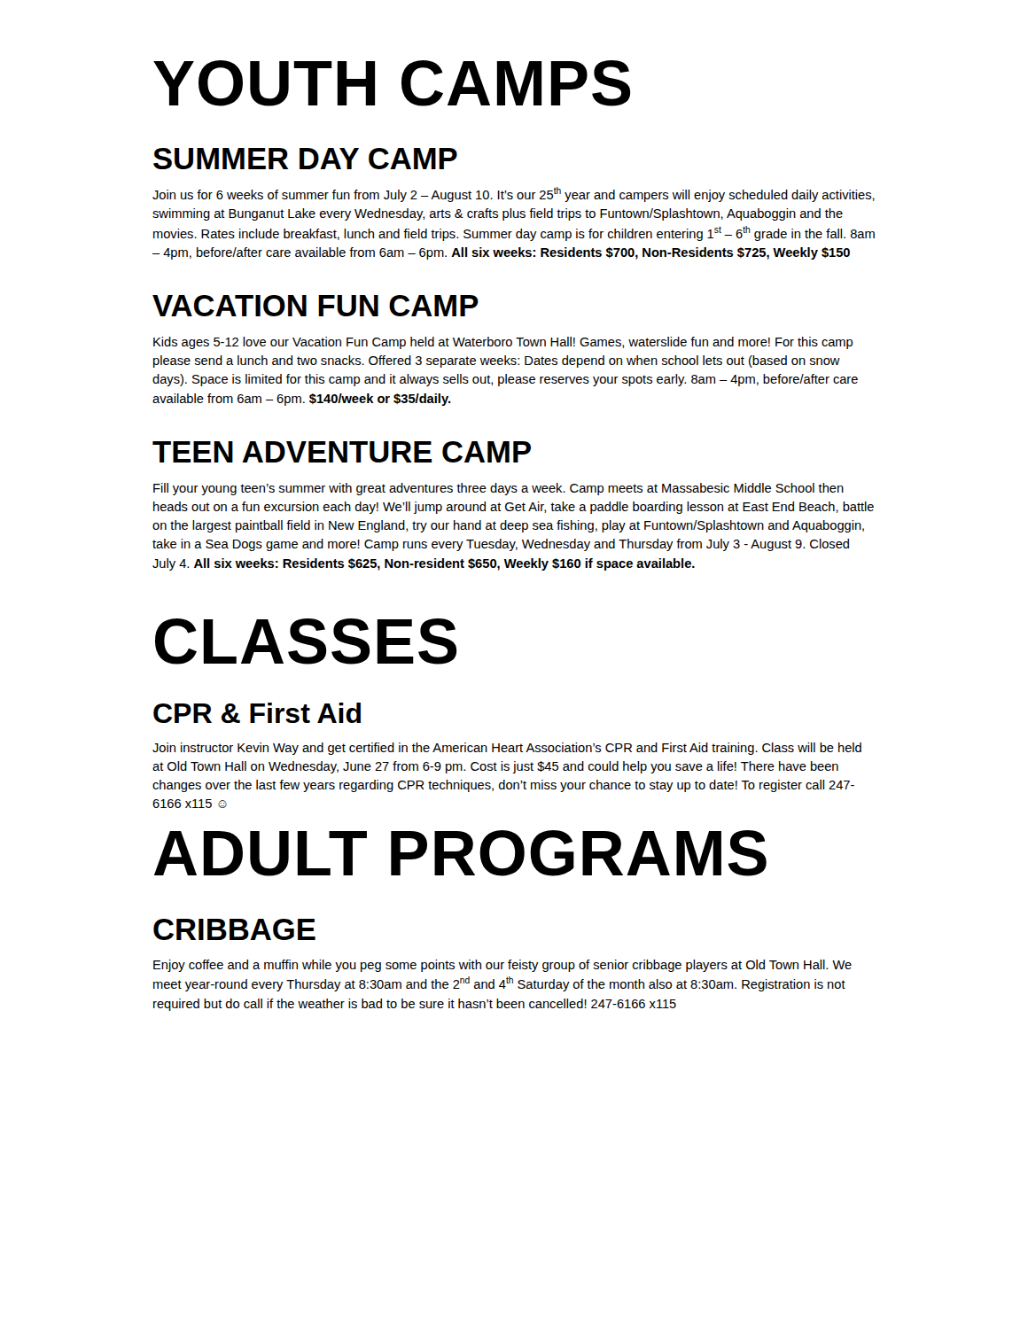YOUTH CAMPS
SUMMER DAY CAMP
Join us for 6 weeks of summer fun from July 2 – August 10. It’s our 25th year and campers will enjoy scheduled daily activities, swimming at Bunganut Lake every Wednesday, arts & crafts plus field trips to Funtown/Splashtown, Aquaboggin and the movies. Rates include breakfast, lunch and field trips. Summer day camp is for children entering 1st – 6th grade in the fall. 8am – 4pm, before/after care available from 6am – 6pm. All six weeks: Residents $700, Non-Residents $725, Weekly $150
VACATION FUN CAMP
Kids ages 5-12 love our Vacation Fun Camp held at Waterboro Town Hall! Games, waterslide fun and more! For this camp please send a lunch and two snacks. Offered 3 separate weeks: Dates depend on when school lets out (based on snow days). Space is limited for this camp and it always sells out, please reserves your spots early. 8am – 4pm, before/after care available from 6am – 6pm. $140/week or $35/daily.
TEEN ADVENTURE CAMP
Fill your young teen’s summer with great adventures three days a week. Camp meets at Massabesic Middle School then heads out on a fun excursion each day! We’ll jump around at Get Air, take a paddle boarding lesson at East End Beach, battle on the largest paintball field in New England, try our hand at deep sea fishing, play at Funtown/Splashtown and Aquaboggin, take in a Sea Dogs game and more! Camp runs every Tuesday, Wednesday and Thursday from July 3 - August 9. Closed July 4. All six weeks: Residents $625, Non-resident $650, Weekly $160 if space available.
CLASSES
CPR & First Aid
Join instructor Kevin Way and get certified in the American Heart Association’s CPR and First Aid training. Class will be held at Old Town Hall on Wednesday, June 27 from 6-9 pm. Cost is just $45 and could help you save a life! There have been changes over the last few years regarding CPR techniques, don’t miss your chance to stay up to date! To register call 247-6166 x115 ☺
ADULT PROGRAMS
CRIBBAGE
Enjoy coffee and a muffin while you peg some points with our feisty group of senior cribbage players at Old Town Hall. We meet year-round every Thursday at 8:30am and the 2nd and 4th Saturday of the month also at 8:30am. Registration is not required but do call if the weather is bad to be sure it hasn’t been cancelled! 247-6166 x115